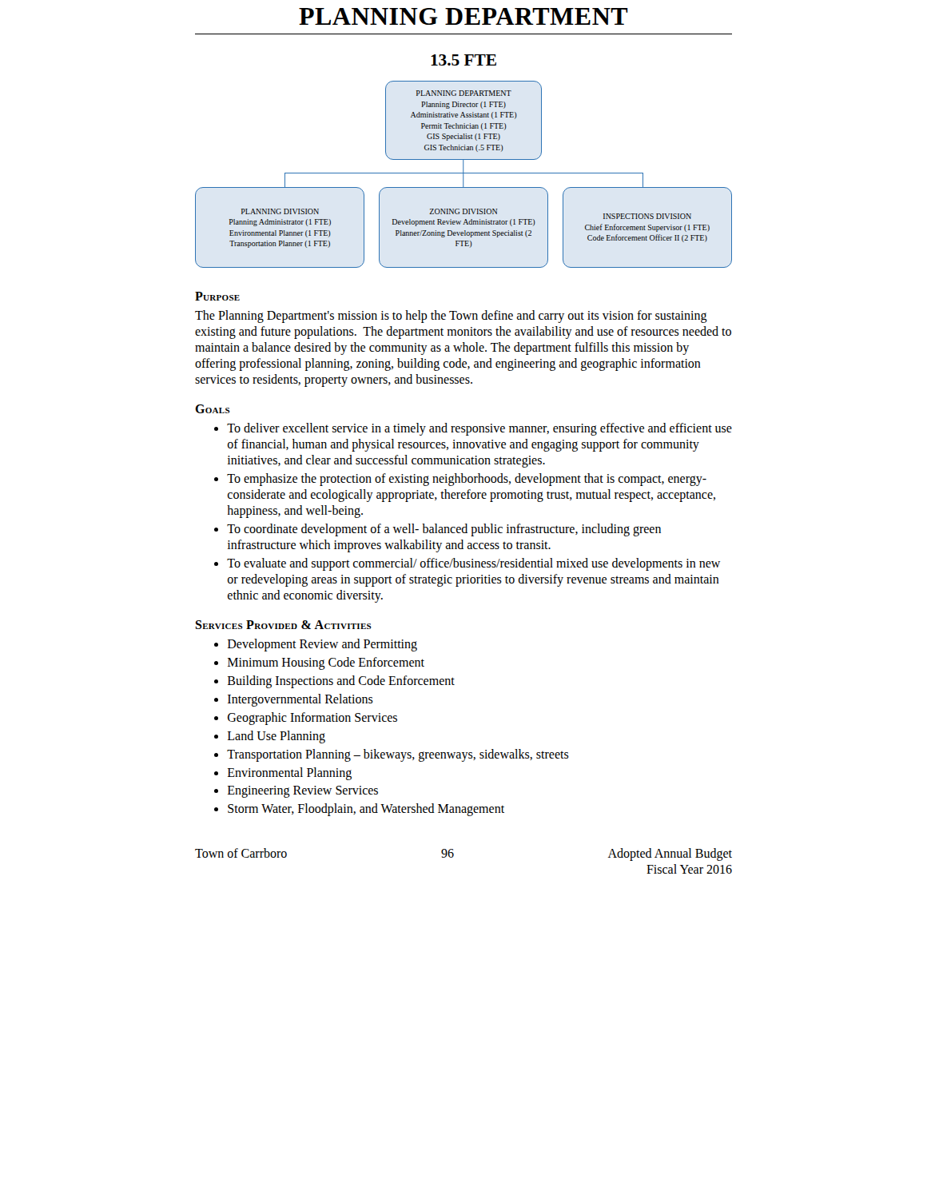PLANNING DEPARTMENT
13.5 FTE
PLANNING DEPARTMENT
Planning Director (1 FTE)
Administrative Assistant (1 FTE)
Permit Technician (1 FTE)
GIS Specialist (1 FTE)
GIS Technician (.5 FTE)
PLANNING DIVISION
Planning Administrator (1 FTE)
Environmental Planner (1 FTE)
Transportation Planner (1 FTE)
ZONING DIVISION
Development Review Administrator (1 FTE)
Planner/Zoning Development Specialist (2 FTE)
INSPECTIONS DIVISION
Chief Enforcement Supervisor (1 FTE)
Code Enforcement Officer II (2 FTE)
Purpose
The Planning Department's mission is to help the Town define and carry out its vision for sustaining existing and future populations. The department monitors the availability and use of resources needed to maintain a balance desired by the community as a whole. The department fulfills this mission by offering professional planning, zoning, building code, and engineering and geographic information services to residents, property owners, and businesses.
Goals
To deliver excellent service in a timely and responsive manner, ensuring effective and efficient use of financial, human and physical resources, innovative and engaging support for community initiatives, and clear and successful communication strategies.
To emphasize the protection of existing neighborhoods, development that is compact, energy-considerate and ecologically appropriate, therefore promoting trust, mutual respect, acceptance, happiness, and well-being.
To coordinate development of a well- balanced public infrastructure, including green infrastructure which improves walkability and access to transit.
To evaluate and support commercial/ office/business/residential mixed use developments in new or redeveloping areas in support of strategic priorities to diversify revenue streams and maintain ethnic and economic diversity.
Services Provided & Activities
Development Review and Permitting
Minimum Housing Code Enforcement
Building Inspections and Code Enforcement
Intergovernmental Relations
Geographic Information Services
Land Use Planning
Transportation Planning – bikeways, greenways, sidewalks, streets
Environmental Planning
Engineering Review Services
Storm Water, Floodplain, and Watershed Management
Town of Carrboro
96
Adopted Annual Budget
Fiscal Year 2016